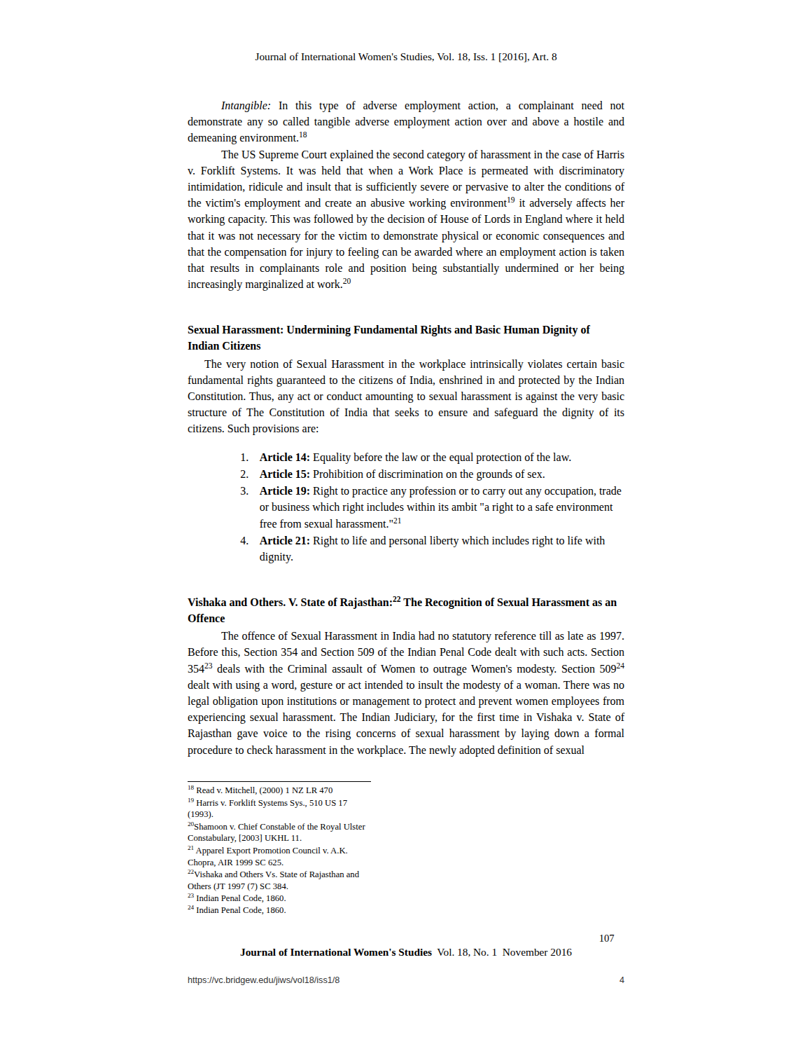Journal of International Women's Studies, Vol. 18, Iss. 1 [2016], Art. 8
Intangible: In this type of adverse employment action, a complainant need not demonstrate any so called tangible adverse employment action over and above a hostile and demeaning environment.18
The US Supreme Court explained the second category of harassment in the case of Harris v. Forklift Systems. It was held that when a Work Place is permeated with discriminatory intimidation, ridicule and insult that is sufficiently severe or pervasive to alter the conditions of the victim's employment and create an abusive working environment19 it adversely affects her working capacity. This was followed by the decision of House of Lords in England where it held that it was not necessary for the victim to demonstrate physical or economic consequences and that the compensation for injury to feeling can be awarded where an employment action is taken that results in complainants role and position being substantially undermined or her being increasingly marginalized at work.20
Sexual Harassment: Undermining Fundamental Rights and Basic Human Dignity of Indian Citizens
The very notion of Sexual Harassment in the workplace intrinsically violates certain basic fundamental rights guaranteed to the citizens of India, enshrined in and protected by the Indian Constitution. Thus, any act or conduct amounting to sexual harassment is against the very basic structure of The Constitution of India that seeks to ensure and safeguard the dignity of its citizens. Such provisions are:
Article 14: Equality before the law or the equal protection of the law.
Article 15: Prohibition of discrimination on the grounds of sex.
Article 19: Right to practice any profession or to carry out any occupation, trade or business which right includes within its ambit "a right to a safe environment free from sexual harassment."21
Article 21: Right to life and personal liberty which includes right to life with dignity.
Vishaka and Others. V. State of Rajasthan:22 The Recognition of Sexual Harassment as an Offence
The offence of Sexual Harassment in India had no statutory reference till as late as 1997. Before this, Section 354 and Section 509 of the Indian Penal Code dealt with such acts. Section 35423 deals with the Criminal assault of Women to outrage Women's modesty. Section 50924 dealt with using a word, gesture or act intended to insult the modesty of a woman. There was no legal obligation upon institutions or management to protect and prevent women employees from experiencing sexual harassment. The Indian Judiciary, for the first time in Vishaka v. State of Rajasthan gave voice to the rising concerns of sexual harassment by laying down a formal procedure to check harassment in the workplace. The newly adopted definition of sexual
18 Read v. Mitchell, (2000) 1 NZ LR 470
19 Harris v. Forklift Systems Sys., 510 US 17 (1993).
20Shamoon v. Chief Constable of the Royal Ulster Constabulary, [2003] UKHL 11.
21 Apparel Export Promotion Council v. A.K. Chopra, AIR 1999 SC 625.
22Vishaka and Others Vs. State of Rajasthan and Others (JT 1997 (7) SC 384.
23 Indian Penal Code, 1860.
24 Indian Penal Code, 1860.
107
Journal of International Women's Studies Vol. 18, No. 1 November 2016
https://vc.bridgew.edu/jiws/vol18/iss1/8 4